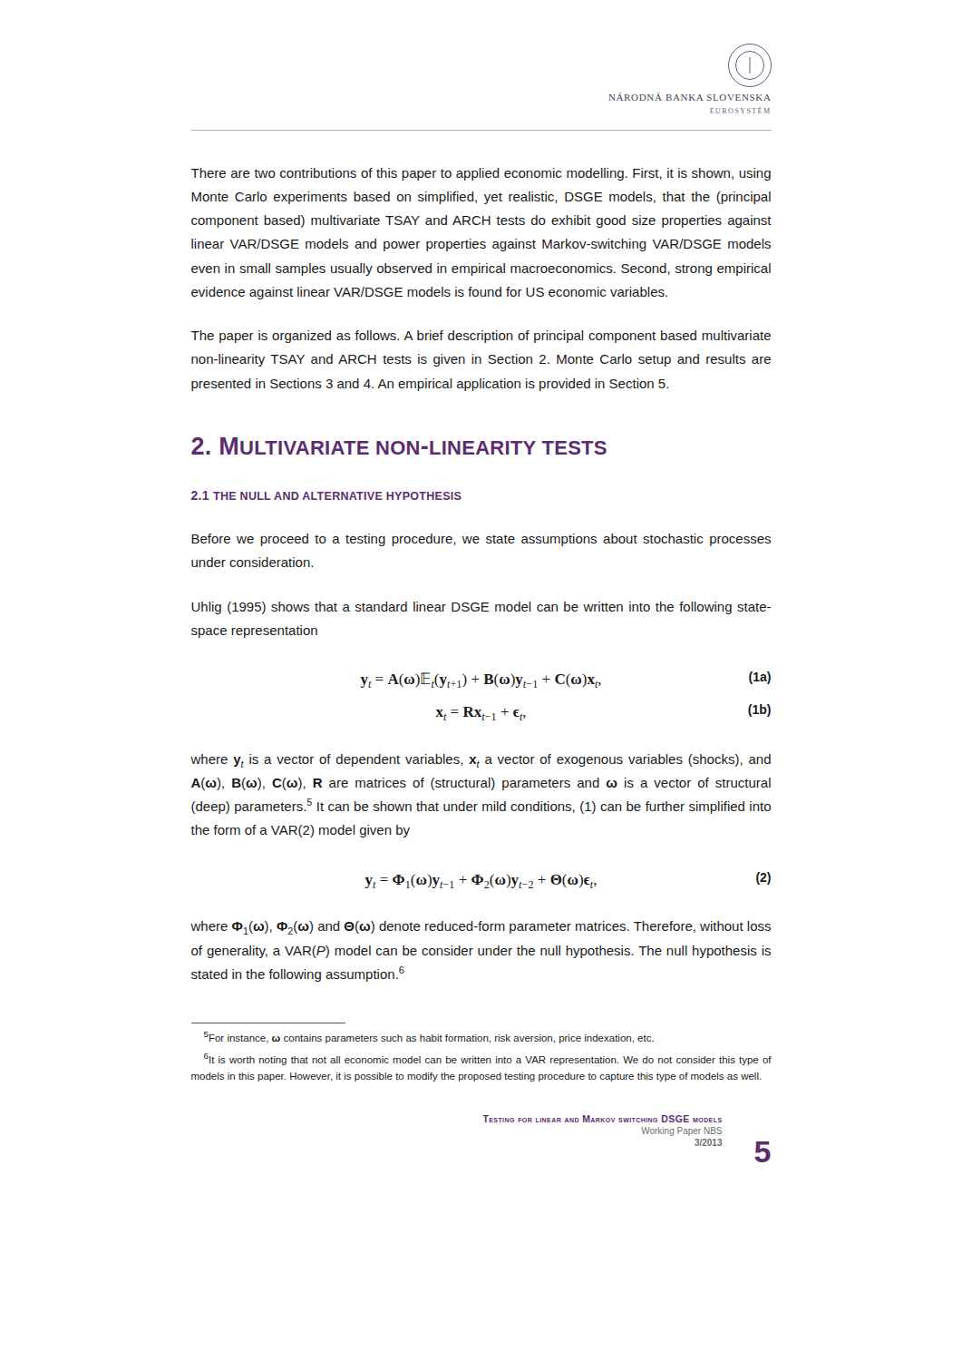NÁRODNÁ BANKA SLOVENSKA
EUROSYSTÉM
There are two contributions of this paper to applied economic modelling. First, it is shown, using Monte Carlo experiments based on simplified, yet realistic, DSGE models, that the (principal component based) multivariate TSAY and ARCH tests do exhibit good size properties against linear VAR/DSGE models and power properties against Markov-switching VAR/DSGE models even in small samples usually observed in empirical macroeconomics. Second, strong empirical evidence against linear VAR/DSGE models is found for US economic variables.
The paper is organized as follows. A brief description of principal component based multivariate non-linearity TSAY and ARCH tests is given in Section 2. Monte Carlo setup and results are presented in Sections 3 and 4. An empirical application is provided in Section 5.
2. MULTIVARIATE NON-LINEARITY TESTS
2.1 THE NULL AND ALTERNATIVE HYPOTHESIS
Before we proceed to a testing procedure, we state assumptions about stochastic processes under consideration.
Uhlig (1995) shows that a standard linear DSGE model can be written into the following state-space representation
yt = A(ω)𝔼t(yt+1) + B(ω)yt−1 + C(ω)xt,
(1a)
xt = Rxt−1 + ϵt,
(1b)
where yt is a vector of dependent variables, xt a vector of exogenous variables (shocks), and A(ω), B(ω), C(ω), R are matrices of (structural) parameters and ω is a vector of structural (deep) parameters.5 It can be shown that under mild conditions, (1) can be further simplified into the form of a VAR(2) model given by
yt = Φ1(ω)yt−1 + Φ2(ω)yt−2 + Θ(ω)ϵt, (2)
where Φ1(ω), Φ2(ω) and Θ(ω) denote reduced-form parameter matrices. Therefore, without loss of generality, a VAR(P) model can be consider under the null hypothesis. The null hypothesis is stated in the following assumption.6
5For instance, ω contains parameters such as habit formation, risk aversion, price indexation, etc.
6It is worth noting that not all economic model can be written into a VAR representation. We do not consider this type of models in this paper. However, it is possible to modify the proposed testing procedure to capture this type of models as well.
Testing for linear and Markov switching DSGE models
Working Paper NBS
3/2013
5